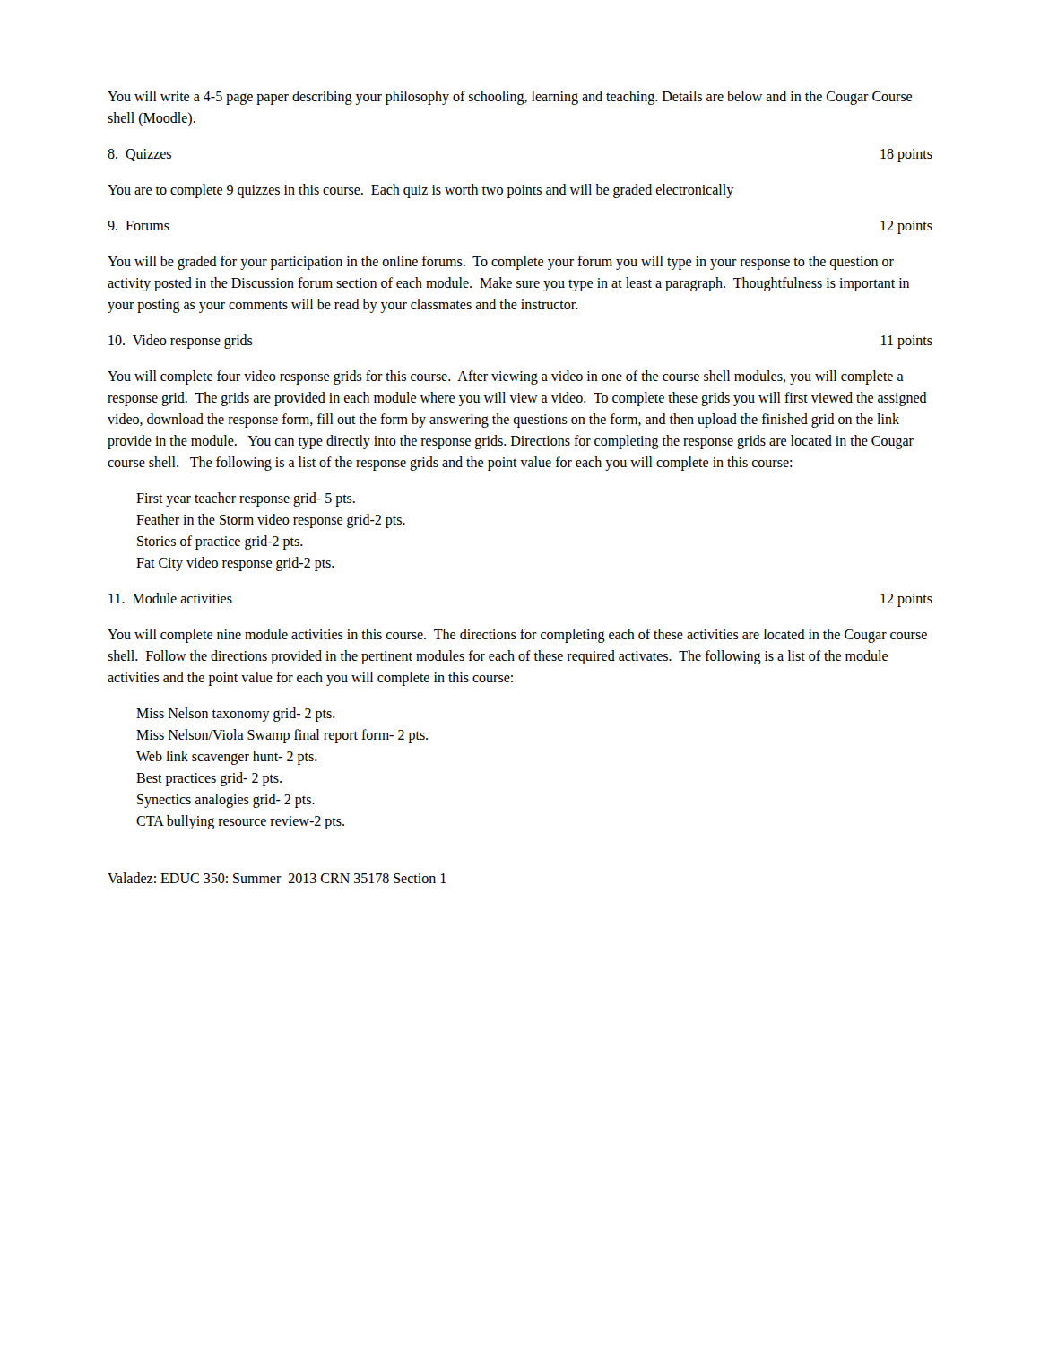You will write a 4-5 page paper describing your philosophy of schooling, learning and teaching. Details are below and in the Cougar Course shell (Moodle).
8. Quizzes 18 points
You are to complete 9 quizzes in this course. Each quiz is worth two points and will be graded electronically
9. Forums 12 points
You will be graded for your participation in the online forums. To complete your forum you will type in your response to the question or activity posted in the Discussion forum section of each module. Make sure you type in at least a paragraph. Thoughtfulness is important in your posting as your comments will be read by your classmates and the instructor.
10. Video response grids 11 points
You will complete four video response grids for this course. After viewing a video in one of the course shell modules, you will complete a response grid. The grids are provided in each module where you will view a video. To complete these grids you will first viewed the assigned video, download the response form, fill out the form by answering the questions on the form, and then upload the finished grid on the link provide in the module. You can type directly into the response grids. Directions for completing the response grids are located in the Cougar course shell. The following is a list of the response grids and the point value for each you will complete in this course:
First year teacher response grid- 5 pts.
Feather in the Storm video response grid-2 pts.
Stories of practice grid-2 pts.
Fat City video response grid-2 pts.
11. Module activities 12 points
You will complete nine module activities in this course. The directions for completing each of these activities are located in the Cougar course shell. Follow the directions provided in the pertinent modules for each of these required activates. The following is a list of the module activities and the point value for each you will complete in this course:
Miss Nelson taxonomy grid- 2 pts.
Miss Nelson/Viola Swamp final report form- 2 pts.
Web link scavenger hunt- 2 pts.
Best practices grid- 2 pts.
Synectics analogies grid- 2 pts.
CTA bullying resource review-2 pts.
Valadez: EDUC 350: Summer 2013 CRN 35178 Section 1